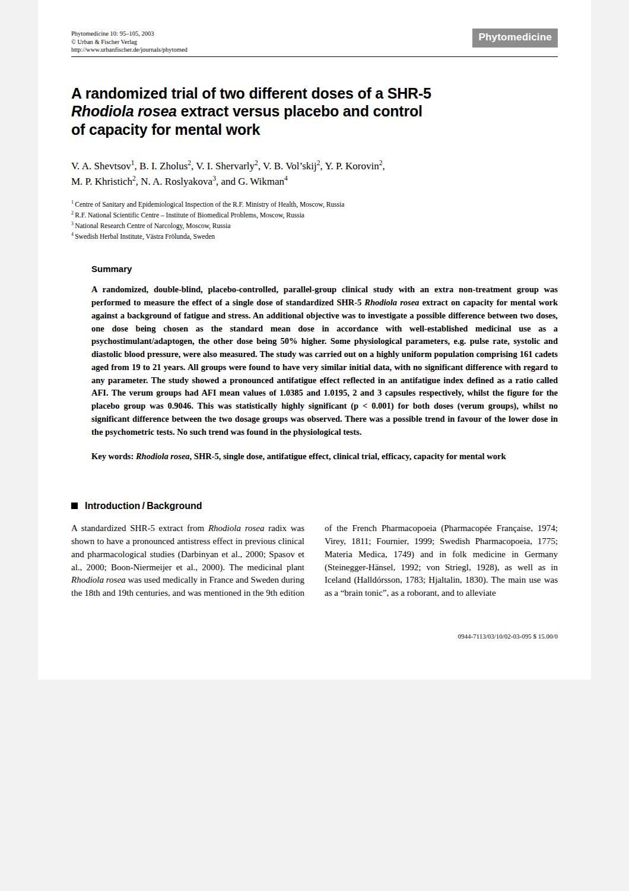Phytomedicine 10: 95–105, 2003
© Urban & Fischer Verlag
http://www.urbanfischer.de/journals/phytomed
Phytomedicine
A randomized trial of two different doses of a SHR-5
Rhodiola rosea extract versus placebo and control
of capacity for mental work
V. A. Shevtsov1, B. I. Zholus2, V. I. Shervarly2, V. B. Vol’skij2, Y. P. Korovin2,
M. P. Khristich2, N. A. Roslyakova3, and G. Wikman4
1 Centre of Sanitary and Epidemiological Inspection of the R.F. Ministry of Health, Moscow, Russia
2 R.F. National Scientific Centre – Institute of Biomedical Problems, Moscow, Russia
3 National Research Centre of Narcology, Moscow, Russia
4 Swedish Herbal Institute, Västra Frölunda, Sweden
Summary
A randomized, double-blind, placebo-controlled, parallel-group clinical study with an extra non-treatment group was performed to measure the effect of a single dose of standardized SHR-5 Rhodiola rosea extract on capacity for mental work against a background of fatigue and stress. An additional objective was to investigate a possible difference between two doses, one dose being chosen as the standard mean dose in accordance with well-established medicinal use as a psychostimulant/adaptogen, the other dose being 50% higher. Some physiological parameters, e.g. pulse rate, systolic and diastolic blood pressure, were also measured. The study was carried out on a highly uniform population comprising 161 cadets aged from 19 to 21 years. All groups were found to have very similar initial data, with no significant difference with regard to any parameter. The study showed a pronounced antifatigue effect reflected in an antifatigue index defined as a ratio called AFI. The verum groups had AFI mean values of 1.0385 and 1.0195, 2 and 3 capsules respectively, whilst the figure for the placebo group was 0.9046. This was statistically highly significant (p < 0.001) for both doses (verum groups), whilst no significant difference between the two dosage groups was observed. There was a possible trend in favour of the lower dose in the psychometric tests. No such trend was found in the physiological tests.
Key words: Rhodiola rosea, SHR-5, single dose, antifatigue effect, clinical trial, efficacy, capacity for mental work
Introduction / Background
A standardized SHR-5 extract from Rhodiola rosea radix was shown to have a pronounced antistress effect in previous clinical and pharmacological studies (Darbinyan et al., 2000; Spasov et al., 2000; Boon-Niermeijer et al., 2000). The medicinal plant Rhodiola rosea was used medically in France and Sweden during the 18th and 19th centuries, and was mentioned in the 9th edition of the French Pharmacopoeia (Pharmacopée Française, 1974; Virey, 1811; Fournier, 1999; Swedish Pharmacopoeia, 1775; Materia Medica, 1749) and in folk medicine in Germany (Steinegger-Hänsel, 1992; von Striegl, 1928), as well as in Iceland (Halldórsson, 1783; Hjaltalin, 1830). The main use was as a “brain tonic”, as a roborant, and to alleviate
0944-7113/03/10/02-03-095 $ 15.00/0